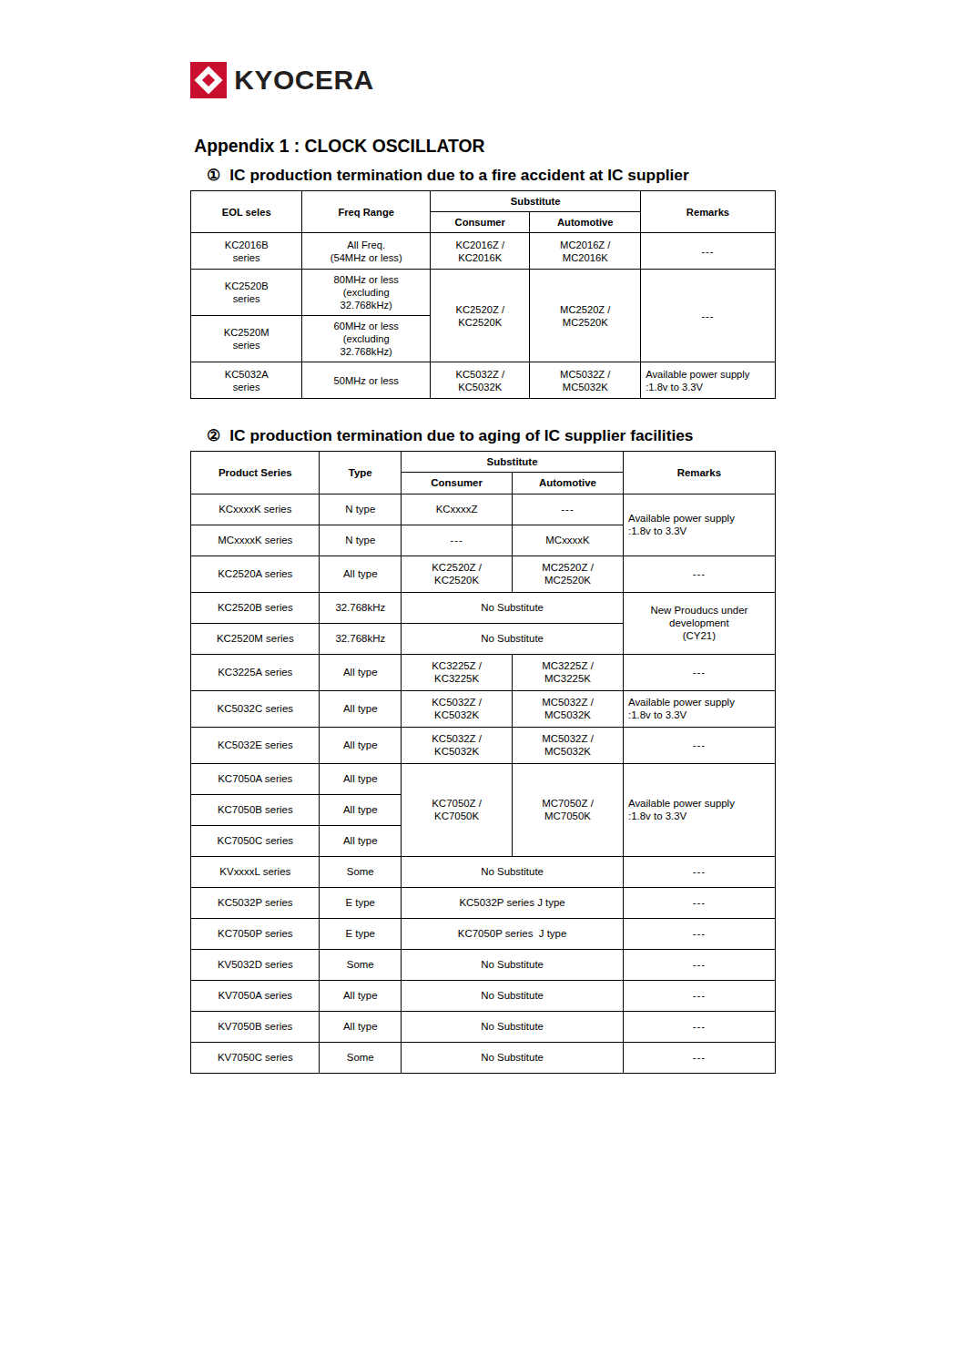KYOCERA
Appendix 1 : CLOCK OSCILLATOR
① IC production termination due to a fire accident at IC supplier
| EOL seles | Freq Range | Substitute | Remarks |
| --- | --- | --- | --- |
| Consumer | Automotive |
| KC2016B series | All Freq. (54MHz or less) | KC2016Z / KC2016K | MC2016Z / MC2016K | --- |
| KC2520B series | 80MHz or less (excluding 32.768kHz) | KC2520Z / KC2520K | MC2520Z / MC2520K | --- |
| KC2520M series | 60MHz or less (excluding 32.768kHz) |
| KC5032A series | 50MHz or less | KC5032Z / KC5032K | MC5032Z / MC5032K | Available power supply :1.8v to 3.3V |
② IC production termination due to aging of IC supplier facilities
| Product Series | Type | Substitute | Remarks |
| --- | --- | --- | --- |
| Consumer | Automotive |
| KCxxxxK series | N type | KCxxxxZ | --- | Available power supply :1.8v to 3.3V |
| MCxxxxK series | N type | --- | MCxxxxK |
| KC2520A series | All type | KC2520Z / KC2520K | MC2520Z / MC2520K | --- |
| KC2520B series | 32.768kHz | No Substitute | New Prouducs under development (CY21) |
| KC2520M series | 32.768kHz | No Substitute |
| KC3225A series | All type | KC3225Z / KC3225K | MC3225Z / MC3225K | --- |
| KC5032C series | All type | KC5032Z / KC5032K | MC5032Z / MC5032K | Available power supply :1.8v to 3.3V |
| KC5032E series | All type | KC5032Z / KC5032K | MC5032Z / MC5032K | --- |
| KC7050A series | All type | KC7050Z / KC7050K | MC7050Z / MC7050K | Available power supply :1.8v to 3.3V |
| KC7050B series | All type |
| KC7050C series | All type |
| KVxxxxL series | Some | No Substitute | --- |
| KC5032P series | E type | KC5032P series J type | --- |
| KC7050P series | E type | KC7050P series J type | --- |
| KV5032D series | Some | No Substitute | --- |
| KV7050A series | All type | No Substitute | --- |
| KV7050B series | All type | No Substitute | --- |
| KV7050C series | Some | No Substitute | --- |